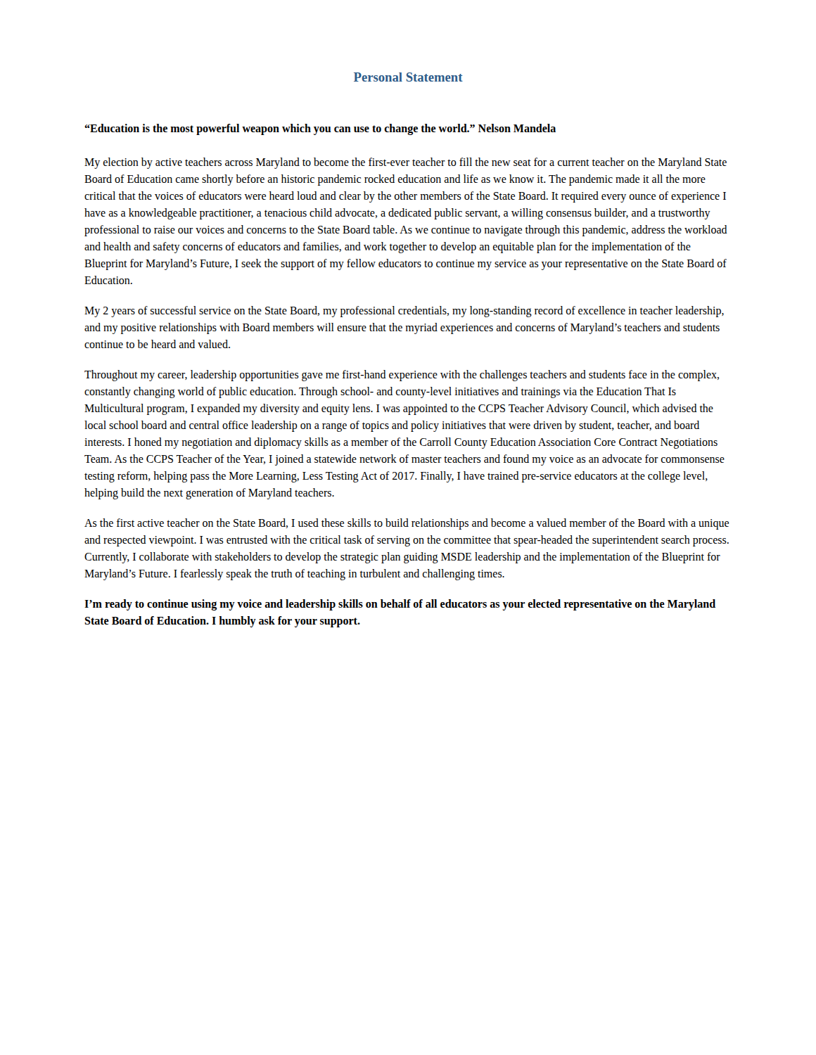Personal Statement
“Education is the most powerful weapon which you can use to change the world.” Nelson Mandela
My election by active teachers across Maryland to become the first-ever teacher to fill the new seat for a current teacher on the Maryland State Board of Education came shortly before an historic pandemic rocked education and life as we know it. The pandemic made it all the more critical that the voices of educators were heard loud and clear by the other members of the State Board. It required every ounce of experience I have as a knowledgeable practitioner, a tenacious child advocate, a dedicated public servant, a willing consensus builder, and a trustworthy professional to raise our voices and concerns to the State Board table. As we continue to navigate through this pandemic, address the workload and health and safety concerns of educators and families, and work together to develop an equitable plan for the implementation of the Blueprint for Maryland’s Future, I seek the support of my fellow educators to continue my service as your representative on the State Board of Education.
My 2 years of successful service on the State Board, my professional credentials, my long-standing record of excellence in teacher leadership, and my positive relationships with Board members will ensure that the myriad experiences and concerns of Maryland’s teachers and students continue to be heard and valued.
Throughout my career, leadership opportunities gave me first-hand experience with the challenges teachers and students face in the complex, constantly changing world of public education. Through school- and county-level initiatives and trainings via the Education That Is Multicultural program, I expanded my diversity and equity lens. I was appointed to the CCPS Teacher Advisory Council, which advised the local school board and central office leadership on a range of topics and policy initiatives that were driven by student, teacher, and board interests. I honed my negotiation and diplomacy skills as a member of the Carroll County Education Association Core Contract Negotiations Team. As the CCPS Teacher of the Year, I joined a statewide network of master teachers and found my voice as an advocate for commonsense testing reform, helping pass the More Learning, Less Testing Act of 2017. Finally, I have trained pre-service educators at the college level, helping build the next generation of Maryland teachers.
As the first active teacher on the State Board, I used these skills to build relationships and become a valued member of the Board with a unique and respected viewpoint. I was entrusted with the critical task of serving on the committee that spear-headed the superintendent search process. Currently, I collaborate with stakeholders to develop the strategic plan guiding MSDE leadership and the implementation of the Blueprint for Maryland’s Future. I fearlessly speak the truth of teaching in turbulent and challenging times.
I’m ready to continue using my voice and leadership skills on behalf of all educators as your elected representative on the Maryland State Board of Education. I humbly ask for your support.